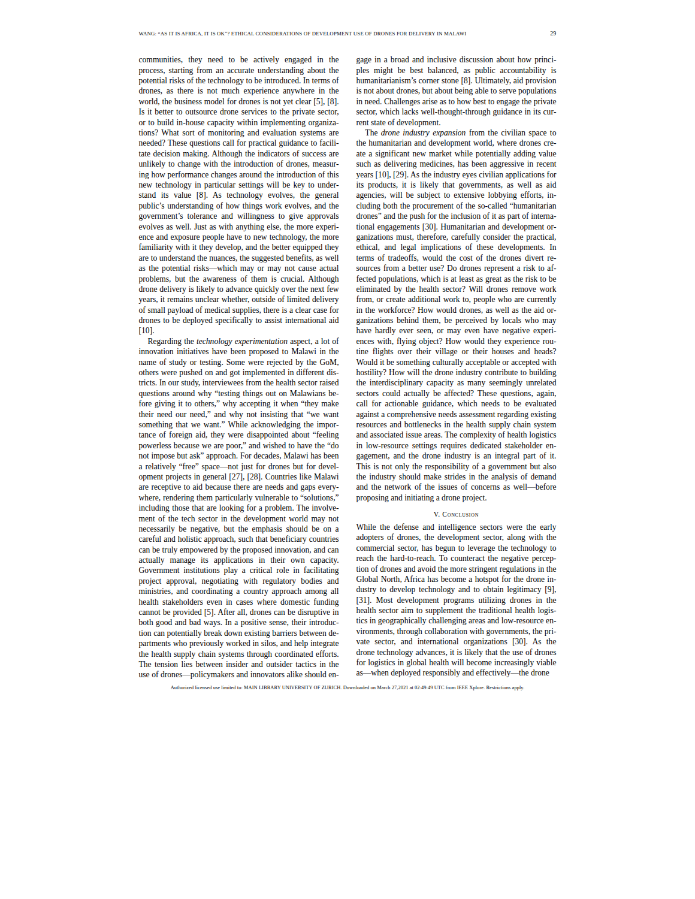Wang: “As It Is Africa, It Is OK”? Ethical Considerations of Development Use of Drones for Delivery in Malawi
29
communities, they need to be actively engaged in the process, starting from an accurate understanding about the potential risks of the technology to be introduced. In terms of drones, as there is not much experience anywhere in the world, the business model for drones is not yet clear [5], [8]. Is it better to outsource drone services to the private sector, or to build in-house capacity within implementing organizations? What sort of monitoring and evaluation systems are needed? These questions call for practical guidance to facilitate decision making. Although the indicators of success are unlikely to change with the introduction of drones, measuring how performance changes around the introduction of this new technology in particular settings will be key to understand its value [8]. As technology evolves, the general public’s understanding of how things work evolves, and the government’s tolerance and willingness to give approvals evolves as well. Just as with anything else, the more experience and exposure people have to new technology, the more familiarity with it they develop, and the better equipped they are to understand the nuances, the suggested benefits, as well as the potential risks—which may or may not cause actual problems, but the awareness of them is crucial. Although drone delivery is likely to advance quickly over the next few years, it remains unclear whether, outside of limited delivery of small payload of medical supplies, there is a clear case for drones to be deployed specifically to assist international aid [10].
Regarding the technology experimentation aspect, a lot of innovation initiatives have been proposed to Malawi in the name of study or testing. Some were rejected by the GoM, others were pushed on and got implemented in different districts. In our study, interviewees from the health sector raised questions around why “testing things out on Malawians before giving it to others,” why accepting it when “they make their need our need,” and why not insisting that “we want something that we want.” While acknowledging the importance of foreign aid, they were disappointed about “feeling powerless because we are poor,” and wished to have the “do not impose but ask” approach. For decades, Malawi has been a relatively “free” space—not just for drones but for development projects in general [27], [28]. Countries like Malawi are receptive to aid because there are needs and gaps everywhere, rendering them particularly vulnerable to “solutions,” including those that are looking for a problem. The involvement of the tech sector in the development world may not necessarily be negative, but the emphasis should be on a careful and holistic approach, such that beneficiary countries can be truly empowered by the proposed innovation, and can actually manage its applications in their own capacity. Government institutions play a critical role in facilitating project approval, negotiating with regulatory bodies and ministries, and coordinating a country approach among all health stakeholders even in cases where domestic funding cannot be provided [5]. After all, drones can be disruptive in both good and bad ways. In a positive sense, their introduction can potentially break down existing barriers between departments who previously worked in silos, and help integrate the health supply chain systems through coordinated efforts. The tension lies between insider and outsider tactics in the use of drones—policymakers and innovators alike should engage in a broad and inclusive discussion about how principles might be best balanced, as public accountability is humanitarianism’s corner stone [8]. Ultimately, aid provision is not about drones, but about being able to serve populations in need. Challenges arise as to how best to engage the private sector, which lacks well-thought-through guidance in its current state of development.
The drone industry expansion from the civilian space to the humanitarian and development world, where drones create a significant new market while potentially adding value such as delivering medicines, has been aggressive in recent years [10], [29]. As the industry eyes civilian applications for its products, it is likely that governments, as well as aid agencies, will be subject to extensive lobbying efforts, including both the procurement of the so-called “humanitarian drones” and the push for the inclusion of it as part of international engagements [30]. Humanitarian and development organizations must, therefore, carefully consider the practical, ethical, and legal implications of these developments. In terms of tradeoffs, would the cost of the drones divert resources from a better use? Do drones represent a risk to affected populations, which is at least as great as the risk to be eliminated by the health sector? Will drones remove work from, or create additional work to, people who are currently in the workforce? How would drones, as well as the aid organizations behind them, be perceived by locals who may have hardly ever seen, or may even have negative experiences with, flying object? How would they experience routine flights over their village or their houses and heads? Would it be something culturally acceptable or accepted with hostility? How will the drone industry contribute to building the interdisciplinary capacity as many seemingly unrelated sectors could actually be affected? These questions, again, call for actionable guidance, which needs to be evaluated against a comprehensive needs assessment regarding existing resources and bottlenecks in the health supply chain system and associated issue areas. The complexity of health logistics in low-resource settings requires dedicated stakeholder engagement, and the drone industry is an integral part of it. This is not only the responsibility of a government but also the industry should make strides in the analysis of demand and the network of the issues of concerns as well—before proposing and initiating a drone project.
V. Conclusion
While the defense and intelligence sectors were the early adopters of drones, the development sector, along with the commercial sector, has begun to leverage the technology to reach the hard-to-reach. To counteract the negative perception of drones and avoid the more stringent regulations in the Global North, Africa has become a hotspot for the drone industry to develop technology and to obtain legitimacy [9], [31]. Most development programs utilizing drones in the health sector aim to supplement the traditional health logistics in geographically challenging areas and low-resource environments, through collaboration with governments, the private sector, and international organizations [30]. As the drone technology advances, it is likely that the use of drones for logistics in global health will become increasingly viable as—when deployed responsibly and effectively—the drone
Authorized licensed use limited to: MAIN LIBRARY UNIVERSITY OF ZURICH. Downloaded on March 27,2021 at 02:49:49 UTC from IEEE Xplore. Restrictions apply.